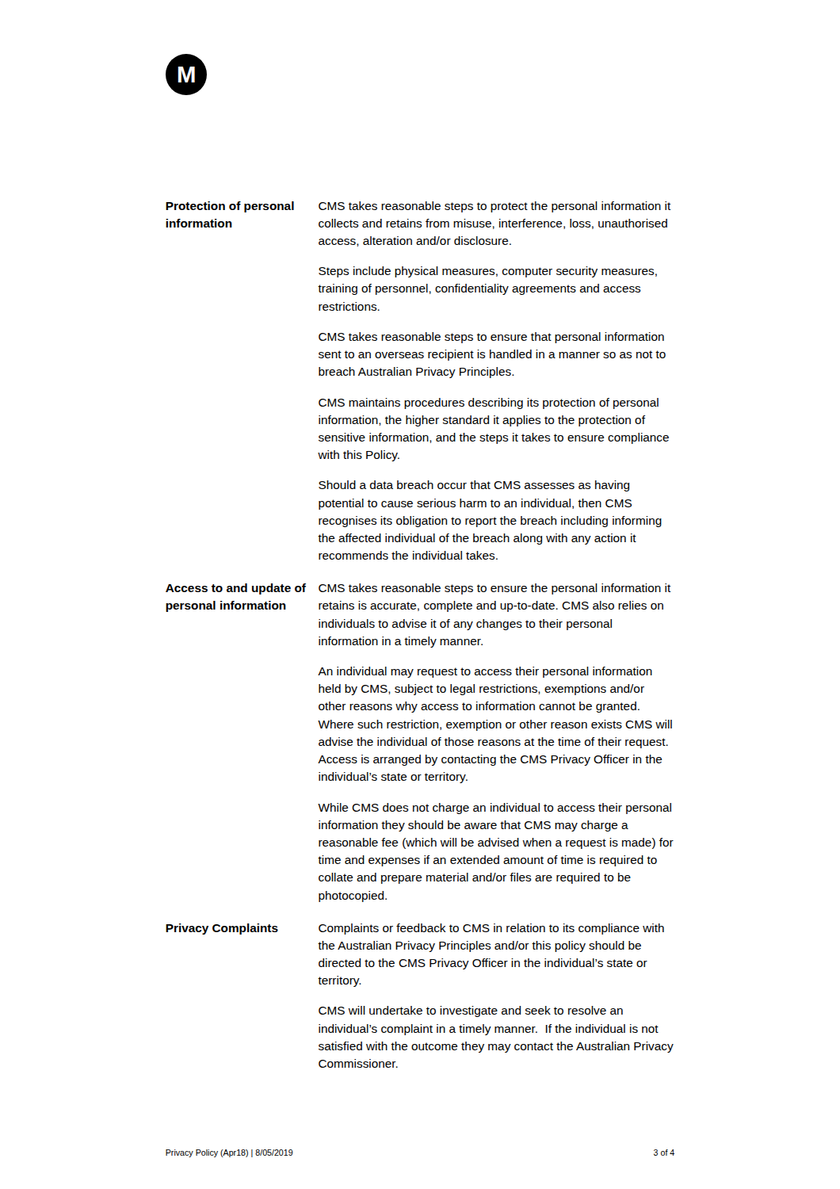M
| Protection of personal information | CMS takes reasonable steps to protect the personal information it collects and retains from misuse, interference, loss, unauthorised access, alteration and/or disclosure. Steps include physical measures, computer security measures, training of personnel, confidentiality agreements and access restrictions. CMS takes reasonable steps to ensure that personal information sent to an overseas recipient is handled in a manner so as not to breach Australian Privacy Principles. CMS maintains procedures describing its protection of personal information, the higher standard it applies to the protection of sensitive information, and the steps it takes to ensure compliance with this Policy. Should a data breach occur that CMS assesses as having potential to cause serious harm to an individual, then CMS recognises its obligation to report the breach including informing the affected individual of the breach along with any action it recommends the individual takes. |
| Access to and update of personal information | CMS takes reasonable steps to ensure the personal information it retains is accurate, complete and up-to-date. CMS also relies on individuals to advise it of any changes to their personal information in a timely manner. An individual may request to access their personal information held by CMS, subject to legal restrictions, exemptions and/or other reasons why access to information cannot be granted. Where such restriction, exemption or other reason exists CMS will advise the individual of those reasons at the time of their request. Access is arranged by contacting the CMS Privacy Officer in the individual’s state or territory. While CMS does not charge an individual to access their personal information they should be aware that CMS may charge a reasonable fee (which will be advised when a request is made) for time and expenses if an extended amount of time is required to collate and prepare material and/or files are required to be photocopied. |
| Privacy Complaints | Complaints or feedback to CMS in relation to its compliance with the Australian Privacy Principles and/or this policy should be directed to the CMS Privacy Officer in the individual’s state or territory. CMS will undertake to investigate and seek to resolve an individual’s complaint in a timely manner. If the individual is not satisfied with the outcome they may contact the Australian Privacy Commissioner. |
Privacy Policy (Apr18) | 8/05/2019 3 of 4